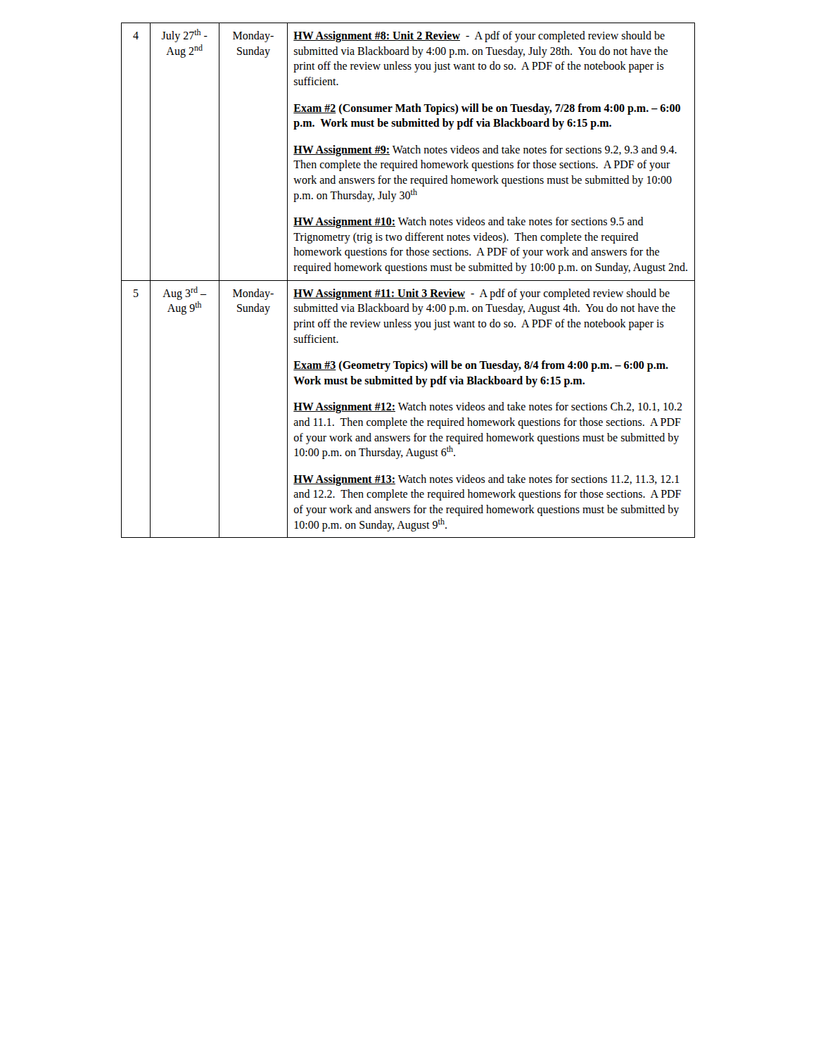| 4 | July 27 th - Aug 2 nd | Monday-Sunday | HW Assignment #8: Unit 2 Review - A pdf of your completed review should be submitted via Blackboard by 4:00 p.m. on Tuesday, July 28th. You do not have the print off the review unless you just want to do so. A PDF of the notebook paper is sufficient. Exam #2 (Consumer Math Topics) will be on Tuesday, 7/28 from 4:00 p.m. – 6:00 p.m. Work must be submitted by pdf via Blackboard by 6:15 p.m. HW Assignment #9: Watch notes videos and take notes for sections 9.2, 9.3 and 9.4. Then complete the required homework questions for those sections. A PDF of your work and answers for the required homework questions must be submitted by 10:00 p.m. on Thursday, July 30 th HW Assignment #10: Watch notes videos and take notes for sections 9.5 and Trignometry (trig is two different notes videos). Then complete the required homework questions for those sections. A PDF of your work and answers for the required homework questions must be submitted by 10:00 p.m. on Sunday, August 2nd. |
| 5 | Aug 3 rd – Aug 9 th | Monday-Sunday | HW Assignment #11: Unit 3 Review - A pdf of your completed review should be submitted via Blackboard by 4:00 p.m. on Tuesday, August 4th. You do not have the print off the review unless you just want to do so. A PDF of the notebook paper is sufficient. Exam #3 (Geometry Topics) will be on Tuesday, 8/4 from 4:00 p.m. – 6:00 p.m. Work must be submitted by pdf via Blackboard by 6:15 p.m. HW Assignment #12: Watch notes videos and take notes for sections Ch.2, 10.1, 10.2 and 11.1. Then complete the required homework questions for those sections. A PDF of your work and answers for the required homework questions must be submitted by 10:00 p.m. on Thursday, August 6 th . HW Assignment #13: Watch notes videos and take notes for sections 11.2, 11.3, 12.1 and 12.2. Then complete the required homework questions for those sections. A PDF of your work and answers for the required homework questions must be submitted by 10:00 p.m. on Sunday, August 9 th . |